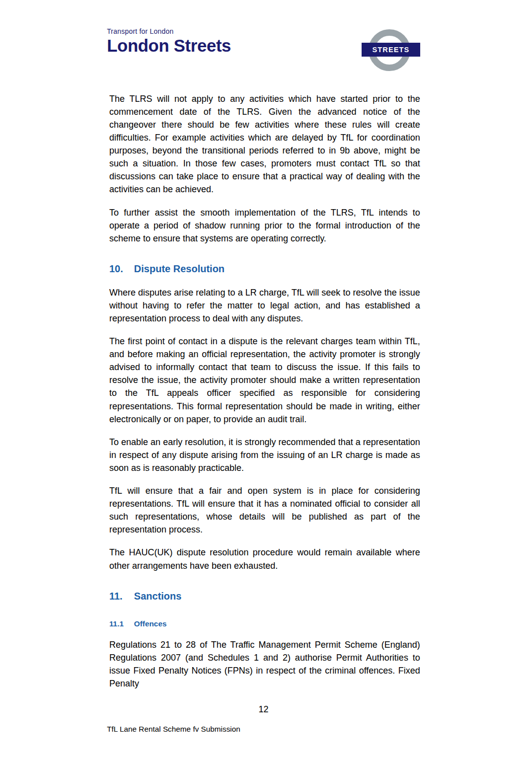Transport for London
London Streets
STREETS
The TLRS will not apply to any activities which have started prior to the commencement date of the TLRS. Given the advanced notice of the changeover there should be few activities where these rules will create difficulties. For example activities which are delayed by TfL for coordination purposes, beyond the transitional periods referred to in 9b above, might be such a situation. In those few cases, promoters must contact TfL so that discussions can take place to ensure that a practical way of dealing with the activities can be achieved.
To further assist the smooth implementation of the TLRS, TfL intends to operate a period of shadow running prior to the formal introduction of the scheme to ensure that systems are operating correctly.
10. Dispute Resolution
Where disputes arise relating to a LR charge, TfL will seek to resolve the issue without having to refer the matter to legal action, and has established a representation process to deal with any disputes.
The first point of contact in a dispute is the relevant charges team within TfL, and before making an official representation, the activity promoter is strongly advised to informally contact that team to discuss the issue. If this fails to resolve the issue, the activity promoter should make a written representation to the TfL appeals officer specified as responsible for considering representations. This formal representation should be made in writing, either electronically or on paper, to provide an audit trail.
To enable an early resolution, it is strongly recommended that a representation in respect of any dispute arising from the issuing of an LR charge is made as soon as is reasonably practicable.
TfL will ensure that a fair and open system is in place for considering representations. TfL will ensure that it has a nominated official to consider all such representations, whose details will be published as part of the representation process.
The HAUC(UK) dispute resolution procedure would remain available where other arrangements have been exhausted.
11. Sanctions
11.1 Offences
Regulations 21 to 28 of The Traffic Management Permit Scheme (England) Regulations 2007 (and Schedules 1 and 2) authorise Permit Authorities to issue Fixed Penalty Notices (FPNs) in respect of the criminal offences. Fixed Penalty
12
TfL Lane Rental Scheme fv Submission